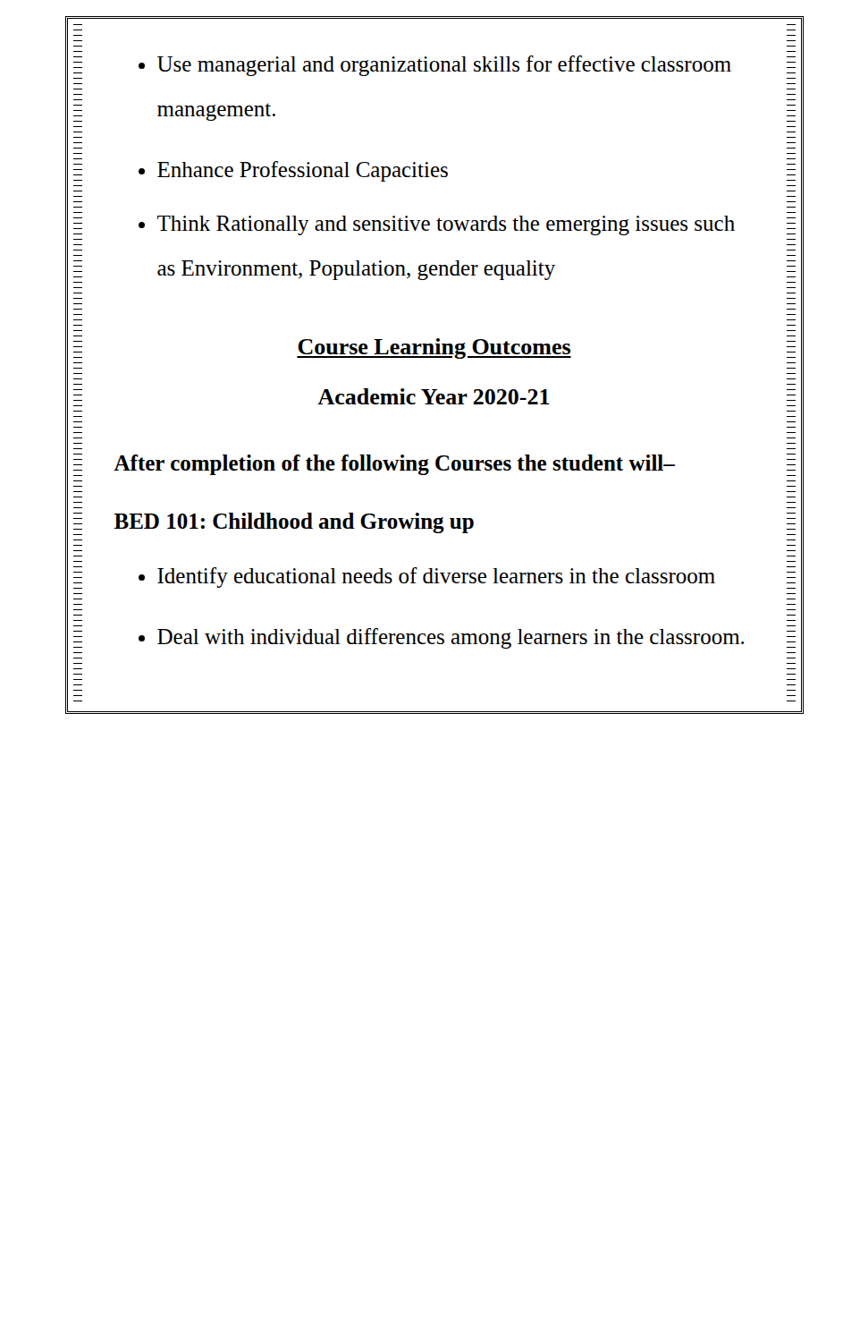Use managerial and organizational skills for effective classroom management.
Enhance Professional Capacities
Think Rationally and sensitive towards the emerging issues such as Environment, Population, gender equality
Course Learning Outcomes
Academic Year 2020-21
After completion of the following Courses the student will–
BED 101: Childhood and Growing up
Identify educational needs of diverse learners in the classroom
Deal with individual differences among learners in the classroom.